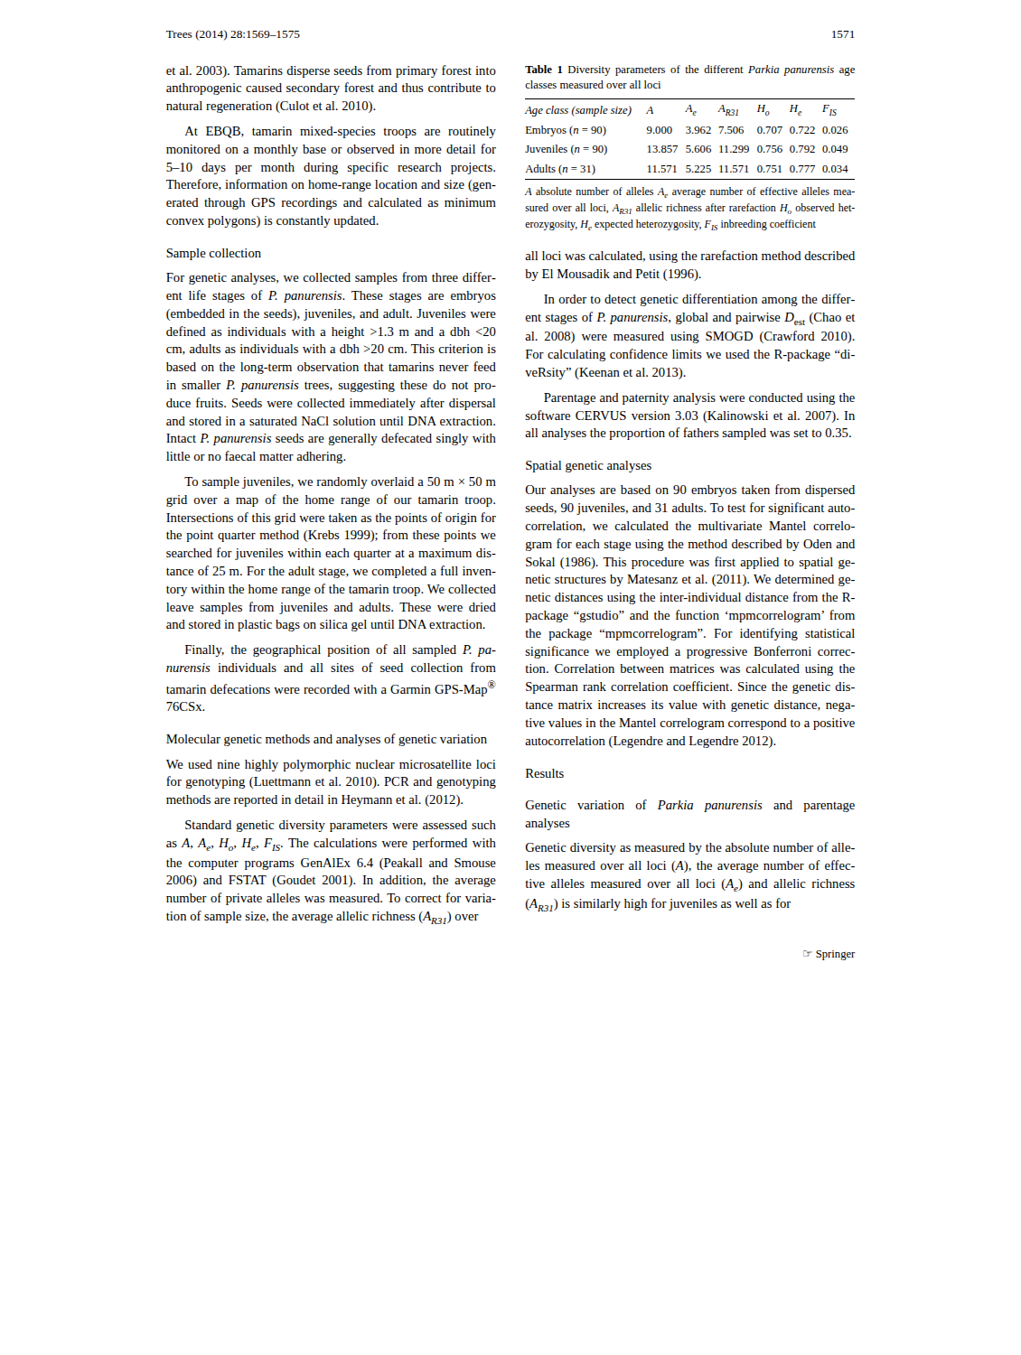Trees (2014) 28:1569–1575 1571
et al. 2003). Tamarins disperse seeds from primary forest into anthropogenic caused secondary forest and thus contribute to natural regeneration (Culot et al. 2010).
At EBQB, tamarin mixed-species troops are routinely monitored on a monthly base or observed in more detail for 5–10 days per month during specific research projects. Therefore, information on home-range location and size (generated through GPS recordings and calculated as minimum convex polygons) is constantly updated.
Sample collection
For genetic analyses, we collected samples from three different life stages of P. panurensis. These stages are embryos (embedded in the seeds), juveniles, and adult. Juveniles were defined as individuals with a height >1.3 m and a dbh <20 cm, adults as individuals with a dbh >20 cm. This criterion is based on the long-term observation that tamarins never feed in smaller P. panurensis trees, suggesting these do not produce fruits. Seeds were collected immediately after dispersal and stored in a saturated NaCl solution until DNA extraction. Intact P. panurensis seeds are generally defecated singly with little or no faecal matter adhering.
To sample juveniles, we randomly overlaid a 50 m × 50 m grid over a map of the home range of our tamarin troop. Intersections of this grid were taken as the points of origin for the point quarter method (Krebs 1999); from these points we searched for juveniles within each quarter at a maximum distance of 25 m. For the adult stage, we completed a full inventory within the home range of the tamarin troop. We collected leave samples from juveniles and adults. These were dried and stored in plastic bags on silica gel until DNA extraction.
Finally, the geographical position of all sampled P. panurensis individuals and all sites of seed collection from tamarin defecations were recorded with a Garmin GPS-Map® 76CSx.
Molecular genetic methods and analyses of genetic variation
We used nine highly polymorphic nuclear microsatellite loci for genotyping (Luettmann et al. 2010). PCR and genotyping methods are reported in detail in Heymann et al. (2012).
Standard genetic diversity parameters were assessed such as A, Ae, Ho, He, FIS. The calculations were performed with the computer programs GenAlEx 6.4 (Peakall and Smouse 2006) and FSTAT (Goudet 2001). In addition, the average number of private alleles was measured. To correct for variation of sample size, the average allelic richness (AR31) over
Table 1 Diversity parameters of the different Parkia panurensis age classes measured over all loci
| Age class (sample size) | A | A e | A R31 | H o | H e | F IS |
| --- | --- | --- | --- | --- | --- | --- |
| Embryos ( n = 90) | 9.000 | 3.962 | 7.506 | 0.707 | 0.722 | 0.026 |
| Juveniles ( n = 90) | 13.857 | 5.606 | 11.299 | 0.756 | 0.792 | 0.049 |
| Adults ( n = 31) | 11.571 | 5.225 | 11.571 | 0.751 | 0.777 | 0.034 |
A absolute number of alleles Ae average number of effective alleles measured over all loci, AR31 allelic richness after rarefaction Ho observed heterozygosity, He expected heterozygosity, FIS inbreeding coefficient
all loci was calculated, using the rarefaction method described by El Mousadik and Petit (1996).
In order to detect genetic differentiation among the different stages of P. panurensis, global and pairwise Dest (Chao et al. 2008) were measured using SMOGD (Crawford 2010). For calculating confidence limits we used the R-package “diveRsity” (Keenan et al. 2013).
Parentage and paternity analysis were conducted using the software CERVUS version 3.03 (Kalinowski et al. 2007). In all analyses the proportion of fathers sampled was set to 0.35.
Spatial genetic analyses
Our analyses are based on 90 embryos taken from dispersed seeds, 90 juveniles, and 31 adults. To test for significant autocorrelation, we calculated the multivariate Mantel correlogram for each stage using the method described by Oden and Sokal (1986). This procedure was first applied to spatial genetic structures by Matesanz et al. (2011). We determined genetic distances using the inter-individual distance from the R-package “gstudio” and the function ‘mpmcorrelogram’ from the package “mpmcorrelogram”. For identifying statistical significance we employed a progressive Bonferroni correction. Correlation between matrices was calculated using the Spearman rank correlation coefficient. Since the genetic distance matrix increases its value with genetic distance, negative values in the Mantel correlogram correspond to a positive autocorrelation (Legendre and Legendre 2012).
Results
Genetic variation of Parkia panurensis and parentage analyses
Genetic diversity as measured by the absolute number of alleles measured over all loci (A), the average number of effective alleles measured over all loci (Ae) and allelic richness (AR31) is similarly high for juveniles as well as for
☞ Springer